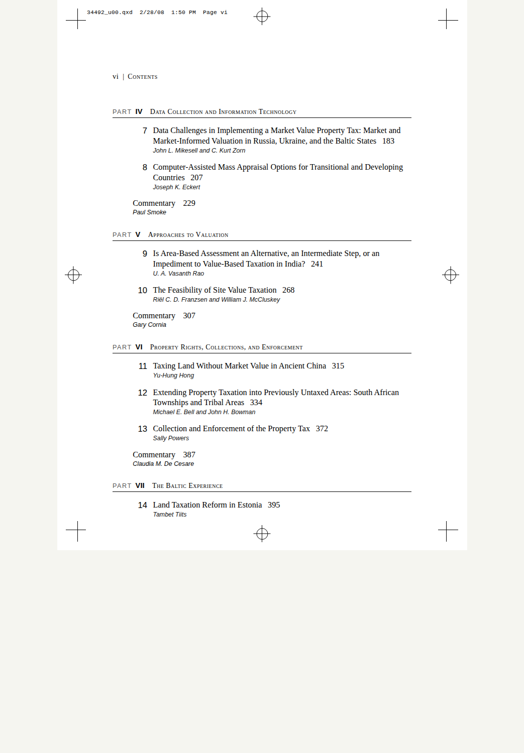34492_u00.qxd 2/28/08 1:50 PM Page vi
vi|Contents
Part IV Data Collection and Information Technology
7
Data Challenges in Implementing a Market Value Property Tax: Market and Market-Informed Valuation in Russia, Ukraine, and the Baltic States183
John L. Mikesell and C. Kurt Zorn
8
Computer-Assisted Mass Appraisal Options for Transitional and Developing Countries207
Joseph K. Eckert
Commentary229
Paul Smoke
Part V Approaches to Valuation
9
Is Area-Based Assessment an Alternative, an Intermediate Step, or an Impediment to Value-Based Taxation in India?241
U. A. Vasanth Rao
10
The Feasibility of Site Value Taxation268
Riël C. D. Franzsen and William J. McCluskey
Commentary307
Gary Cornia
Part VI Property Rights, Collections, and Enforcement
11
Taxing Land Without Market Value in Ancient China315
Yu-Hung Hong
12
Extending Property Taxation into Previously Untaxed Areas: South African Townships and Tribal Areas334
Michael E. Bell and John H. Bowman
13
Collection and Enforcement of the Property Tax372
Sally Powers
Commentary387
Claudia M. De Cesare
Part VII The Baltic Experience
14
Land Taxation Reform in Estonia395
Tambet Tiits